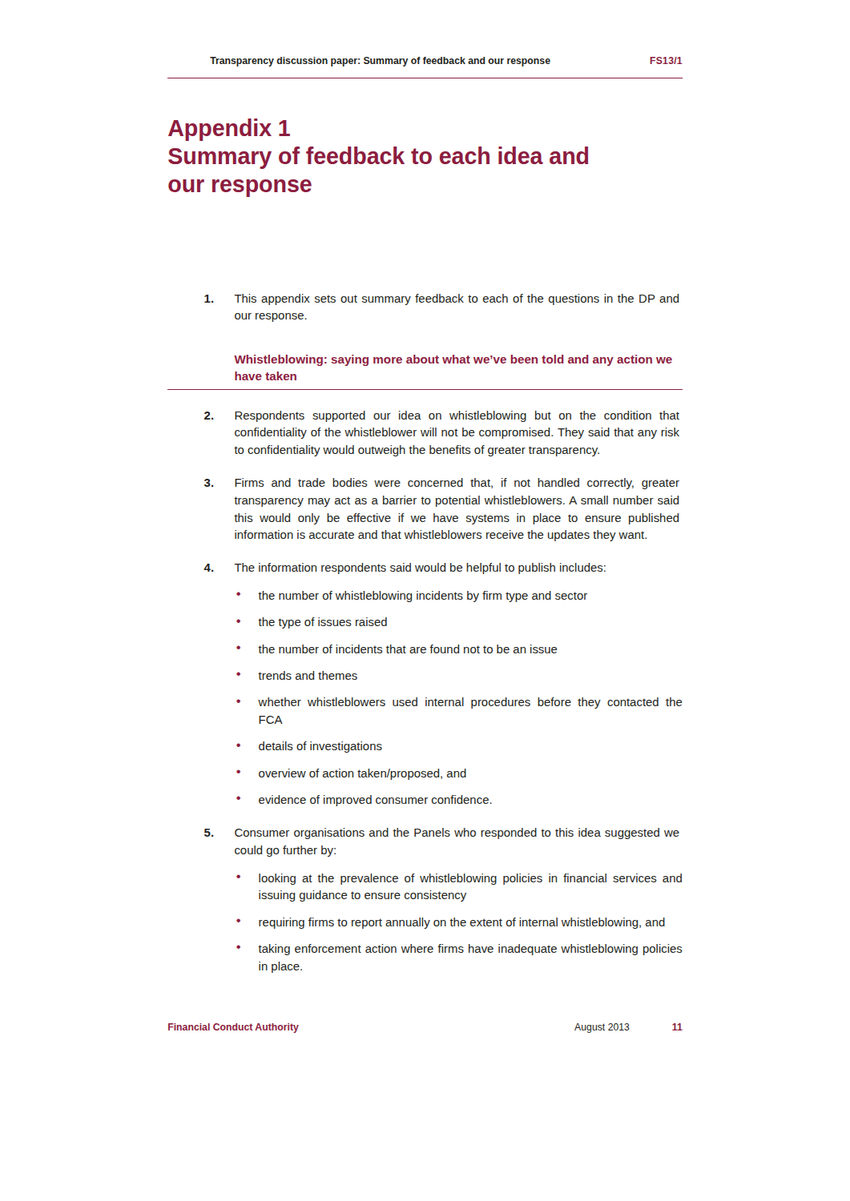Transparency discussion paper: Summary of feedback and our response FS13/1
Appendix 1 Summary of feedback to each idea and our response
1.
This appendix sets out summary feedback to each of the questions in the DP and our response.
Whistleblowing: saying more about what we’ve been told and any action we have taken
2.
Respondents supported our idea on whistleblowing but on the condition that confidentiality of the whistleblower will not be compromised. They said that any risk to confidentiality would outweigh the benefits of greater transparency.
3.
Firms and trade bodies were concerned that, if not handled correctly, greater transparency may act as a barrier to potential whistleblowers. A small number said this would only be effective if we have systems in place to ensure published information is accurate and that whistleblowers receive the updates they want.
4.
The information respondents said would be helpful to publish includes:
the number of whistleblowing incidents by firm type and sector
the type of issues raised
the number of incidents that are found not to be an issue
trends and themes
whether whistleblowers used internal procedures before they contacted the FCA
details of investigations
overview of action taken/proposed, and
evidence of improved consumer confidence.
5.
Consumer organisations and the Panels who responded to this idea suggested we could go further by:
looking at the prevalence of whistleblowing policies in financial services and issuing guidance to ensure consistency
requiring firms to report annually on the extent of internal whistleblowing, and
taking enforcement action where firms have inadequate whistleblowing policies in place.
Financial Conduct Authority August 2013 11